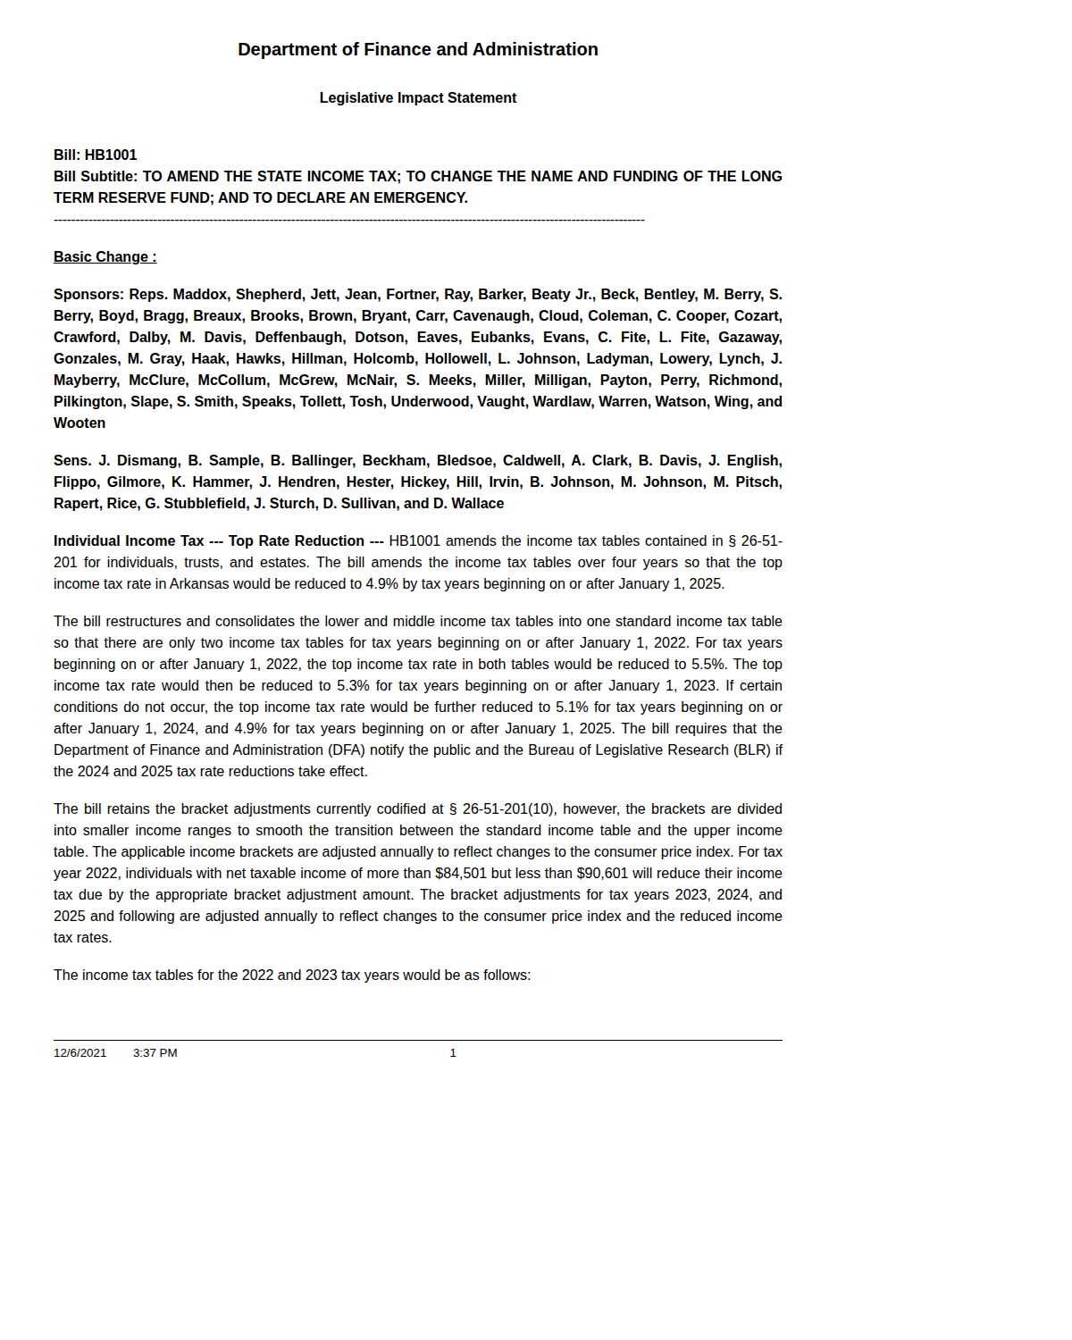Department of Finance and Administration
Legislative Impact Statement
Bill: HB1001
Bill Subtitle: TO AMEND THE STATE INCOME TAX; TO CHANGE THE NAME AND FUNDING OF THE LONG TERM RESERVE FUND; AND TO DECLARE AN EMERGENCY.
-----------------------------------------------------------------------------------------------------------------------------------------
Basic Change :
Sponsors: Reps. Maddox, Shepherd, Jett, Jean, Fortner, Ray, Barker, Beaty Jr., Beck, Bentley, M. Berry, S. Berry, Boyd, Bragg, Breaux, Brooks, Brown, Bryant, Carr, Cavenaugh, Cloud, Coleman, C. Cooper, Cozart, Crawford, Dalby, M. Davis, Deffenbaugh, Dotson, Eaves, Eubanks, Evans, C. Fite, L. Fite, Gazaway, Gonzales, M. Gray, Haak, Hawks, Hillman, Holcomb, Hollowell, L. Johnson, Ladyman, Lowery, Lynch, J. Mayberry, McClure, McCollum, McGrew, McNair, S. Meeks, Miller, Milligan, Payton, Perry, Richmond, Pilkington, Slape, S. Smith, Speaks, Tollett, Tosh, Underwood, Vaught, Wardlaw, Warren, Watson, Wing, and Wooten
Sens. J. Dismang, B. Sample, B. Ballinger, Beckham, Bledsoe, Caldwell, A. Clark, B. Davis, J. English, Flippo, Gilmore, K. Hammer, J. Hendren, Hester, Hickey, Hill, Irvin, B. Johnson, M. Johnson, M. Pitsch, Rapert, Rice, G. Stubblefield, J. Sturch, D. Sullivan, and D. Wallace
Individual Income Tax --- Top Rate Reduction --- HB1001 amends the income tax tables contained in § 26-51-201 for individuals, trusts, and estates. The bill amends the income tax tables over four years so that the top income tax rate in Arkansas would be reduced to 4.9% by tax years beginning on or after January 1, 2025.
The bill restructures and consolidates the lower and middle income tax tables into one standard income tax table so that there are only two income tax tables for tax years beginning on or after January 1, 2022. For tax years beginning on or after January 1, 2022, the top income tax rate in both tables would be reduced to 5.5%. The top income tax rate would then be reduced to 5.3% for tax years beginning on or after January 1, 2023. If certain conditions do not occur, the top income tax rate would be further reduced to 5.1% for tax years beginning on or after January 1, 2024, and 4.9% for tax years beginning on or after January 1, 2025. The bill requires that the Department of Finance and Administration (DFA) notify the public and the Bureau of Legislative Research (BLR) if the 2024 and 2025 tax rate reductions take effect.
The bill retains the bracket adjustments currently codified at § 26-51-201(10), however, the brackets are divided into smaller income ranges to smooth the transition between the standard income table and the upper income table. The applicable income brackets are adjusted annually to reflect changes to the consumer price index. For tax year 2022, individuals with net taxable income of more than $84,501 but less than $90,601 will reduce their income tax due by the appropriate bracket adjustment amount. The bracket adjustments for tax years 2023, 2024, and 2025 and following are adjusted annually to reflect changes to the consumer price index and the reduced income tax rates.
The income tax tables for the 2022 and 2023 tax years would be as follows:
12/6/2021 3:37 PM 1